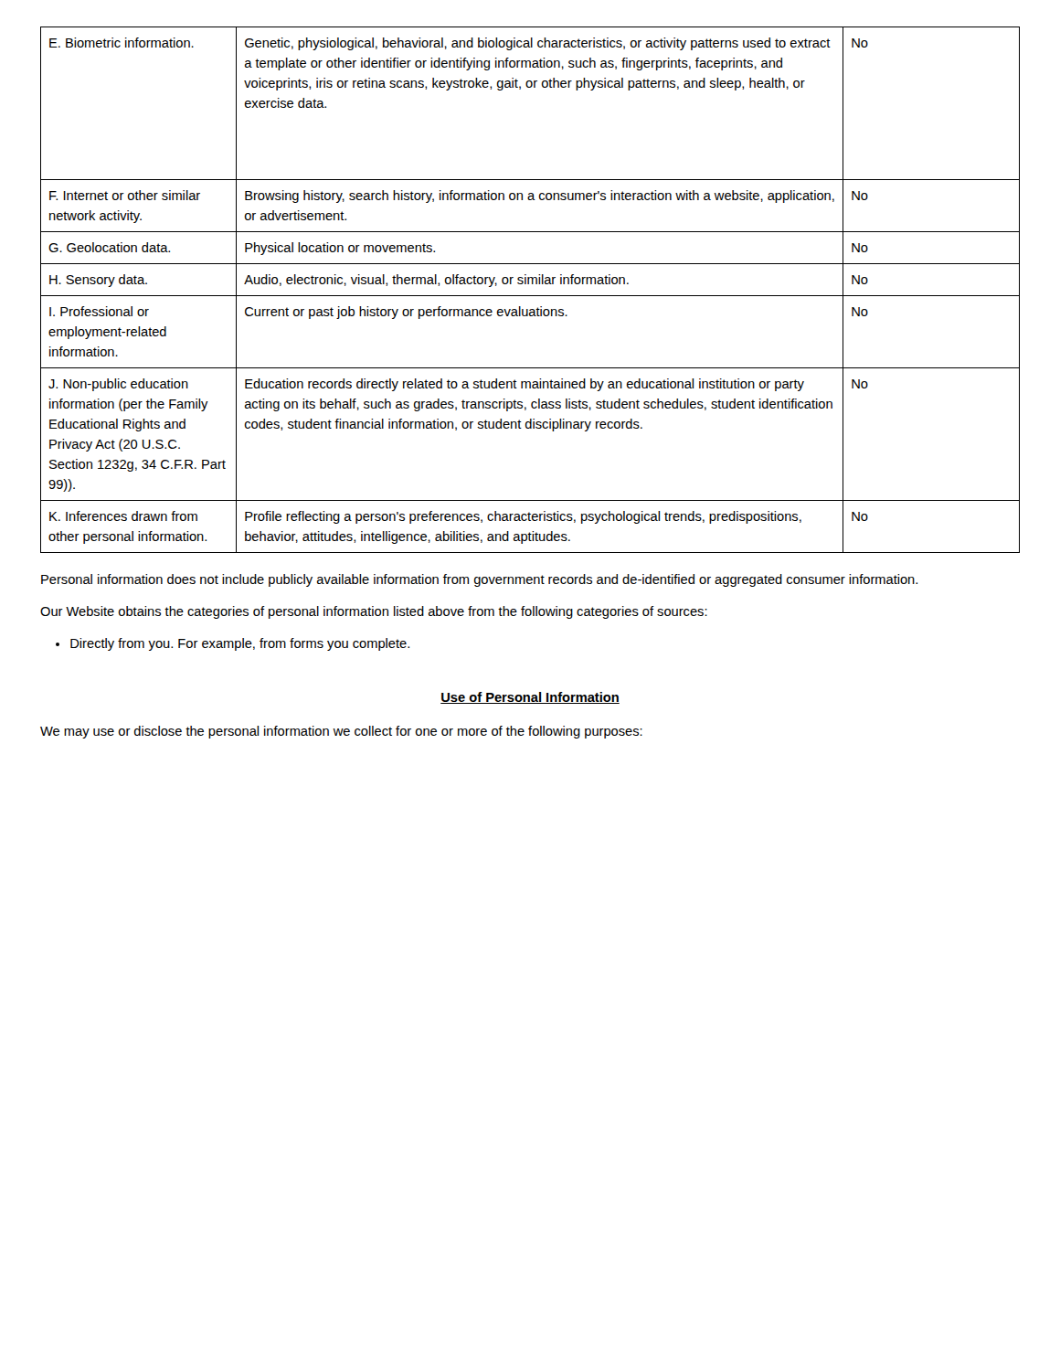| E. Biometric information. | Genetic, physiological, behavioral, and biological characteristics, or activity patterns used to extract a template or other identifier or identifying information, such as, fingerprints, faceprints, and voiceprints, iris or retina scans, keystroke, gait, or other physical patterns, and sleep, health, or exercise data. | No |
| F. Internet or other similar network activity. | Browsing history, search history, information on a consumer's interaction with a website, application, or advertisement. | No |
| G. Geolocation data. | Physical location or movements. | No |
| H. Sensory data. | Audio, electronic, visual, thermal, olfactory, or similar information. | No |
| I. Professional or employment-related information. | Current or past job history or performance evaluations. | No |
| J. Non-public education information (per the Family Educational Rights and Privacy Act (20 U.S.C. Section 1232g, 34 C.F.R. Part 99)). | Education records directly related to a student maintained by an educational institution or party acting on its behalf, such as grades, transcripts, class lists, student schedules, student identification codes, student financial information, or student disciplinary records. | No |
| K. Inferences drawn from other personal information. | Profile reflecting a person's preferences, characteristics, psychological trends, predispositions, behavior, attitudes, intelligence, abilities, and aptitudes. | No |
Personal information does not include publicly available information from government records and de-identified or aggregated consumer information.
Our Website obtains the categories of personal information listed above from the following categories of sources:
Directly from you. For example, from forms you complete.
Use of Personal Information
We may use or disclose the personal information we collect for one or more of the following purposes: